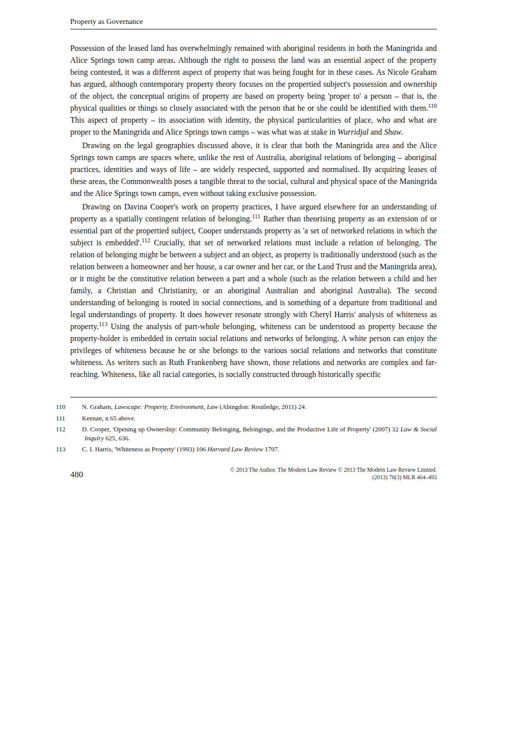Property as Governance
Possession of the leased land has overwhelmingly remained with aboriginal residents in both the Maningrida and Alice Springs town camp areas. Although the right to possess the land was an essential aspect of the property being contested, it was a different aspect of property that was being fought for in these cases. As Nicole Graham has argued, although contemporary property theory focuses on the propertied subject's possession and ownership of the object, the conceptual origins of property are based on property being 'proper to' a person – that is, the physical qualities or things so closely associated with the person that he or she could be identified with them.110 This aspect of property – its association with identity, the physical particularities of place, who and what are proper to the Maningrida and Alice Springs town camps – was what was at stake in Wurridjal and Shaw.
Drawing on the legal geographies discussed above, it is clear that both the Maningrida area and the Alice Springs town camps are spaces where, unlike the rest of Australia, aboriginal relations of belonging – aboriginal practices, identities and ways of life – are widely respected, supported and normalised. By acquiring leases of these areas, the Commonwealth poses a tangible threat to the social, cultural and physical space of the Maningrida and the Alice Springs town camps, even without taking exclusive possession.
Drawing on Davina Cooper's work on property practices, I have argued elsewhere for an understanding of property as a spatially contingent relation of belonging.111 Rather than theorising property as an extension of or essential part of the propertied subject, Cooper understands property as 'a set of networked relations in which the subject is embedded'.112 Crucially, that set of networked relations must include a relation of belonging. The relation of belonging might be between a subject and an object, as property is traditionally understood (such as the relation between a homeowner and her house, a car owner and her car, or the Land Trust and the Maningrida area), or it might be the constitutive relation between a part and a whole (such as the relation between a child and her family, a Christian and Christianity, or an aboriginal Australian and aboriginal Australia). The second understanding of belonging is rooted in social connections, and is something of a departure from traditional and legal understandings of property. It does however resonate strongly with Cheryl Harris' analysis of whiteness as property.113 Using the analysis of part-whole belonging, whiteness can be understood as property because the property-holder is embedded in certain social relations and networks of belonging. A white person can enjoy the privileges of whiteness because he or she belongs to the various social relations and networks that constitute whiteness. As writers such as Ruth Frankenberg have shown, those relations and networks are complex and far-reaching. Whiteness, like all racial categories, is socially constructed through historically specific
110 N. Graham, Lawscape: Property, Environment, Law (Abingdon: Routledge, 2011) 24.
111 Keenan, n 65 above.
112 D. Cooper, 'Opening up Ownership: Community Belonging, Belongings, and the Productive Life of Property' (2007) 32 Law & Social Inquiry 625, 636.
113 C. I. Harris, 'Whiteness as Property' (1993) 106 Harvard Law Review 1707.
480
© 2013 The Author. The Modern Law Review © 2013 The Modern Law Review Limited.
(2013) 76(3) MLR 464–493